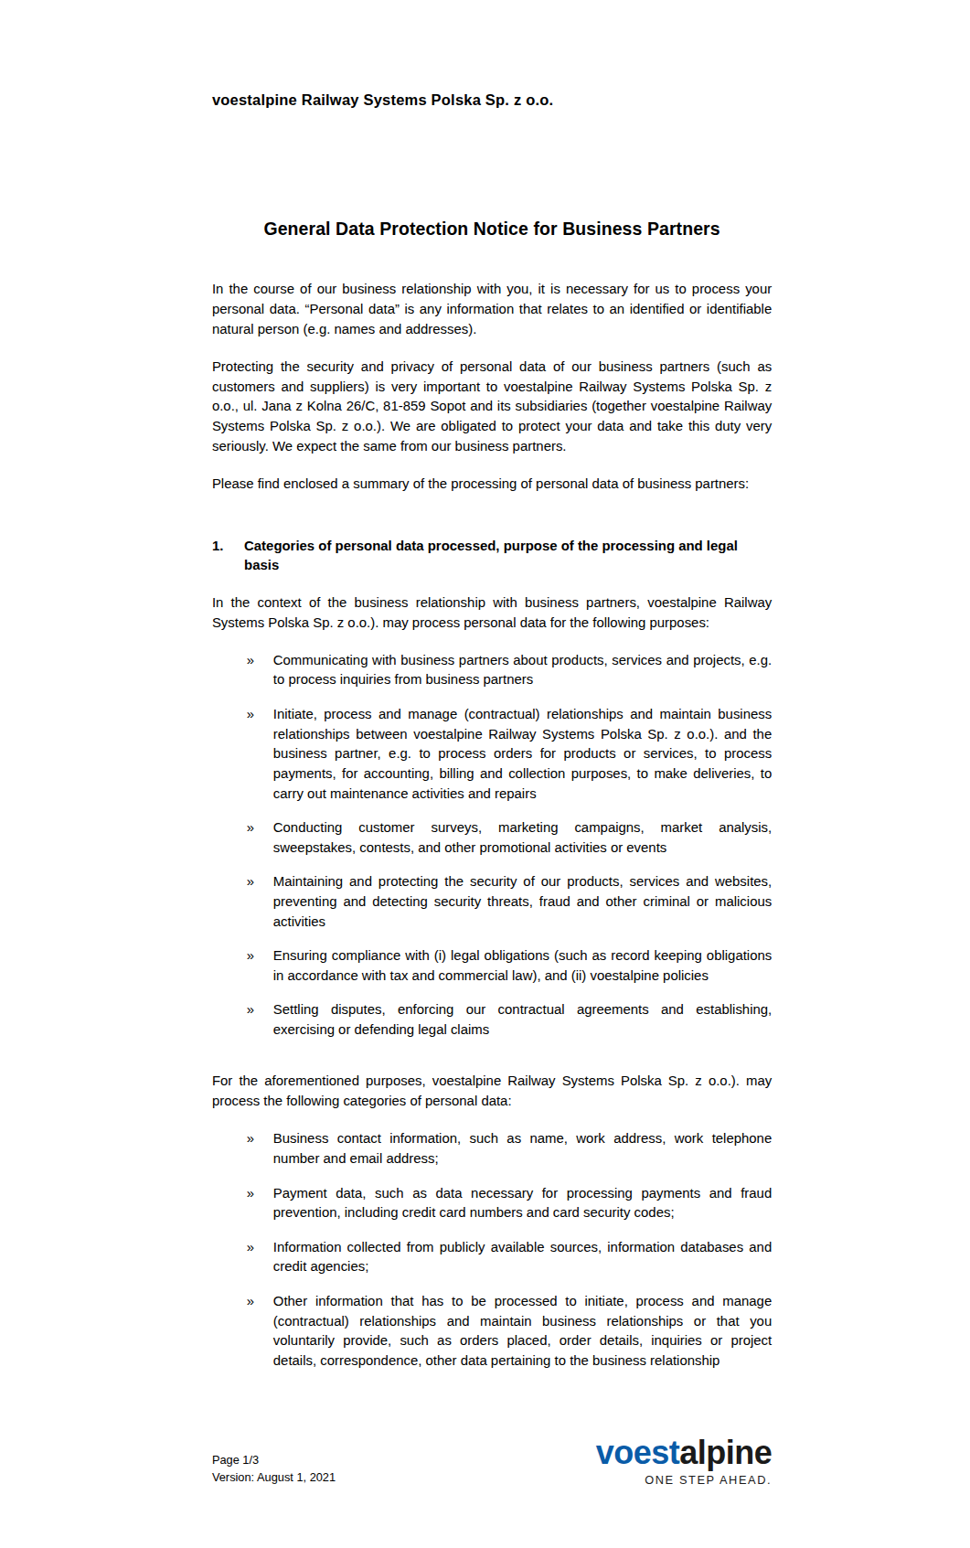voestalpine Railway Systems Polska Sp. z o.o.
General Data Protection Notice for Business Partners
In the course of our business relationship with you, it is necessary for us to process your personal data. “Personal data” is any information that relates to an identified or identifiable natural person (e.g. names and addresses).
Protecting the security and privacy of personal data of our business partners (such as customers and suppliers) is very important to voestalpine Railway Systems Polska Sp. z o.o., ul. Jana z Kolna 26/C, 81-859 Sopot and its subsidiaries (together voestalpine Railway Systems Polska Sp. z o.o.). We are obligated to protect your data and take this duty very seriously. We expect the same from our business partners.
Please find enclosed a summary of the processing of personal data of business partners:
1. Categories of personal data processed, purpose of the processing and legal basis
In the context of the business relationship with business partners, voestalpine Railway Systems Polska Sp. z o.o.). may process personal data for the following purposes:
»Communicating with business partners about products, services and projects, e.g. to process inquiries from business partners
»Initiate, process and manage (contractual) relationships and maintain business relationships between voestalpine Railway Systems Polska Sp. z o.o.). and the business partner, e.g. to process orders for products or services, to process payments, for accounting, billing and collection purposes, to make deliveries, to carry out maintenance activities and repairs
»Conducting customer surveys, marketing campaigns, market analysis, sweepstakes, contests, and other promotional activities or events
»Maintaining and protecting the security of our products, services and websites, preventing and detecting security threats, fraud and other criminal or malicious activities
»Ensuring compliance with (i) legal obligations (such as record keeping obligations in accordance with tax and commercial law), and (ii) voestalpine policies
»Settling disputes, enforcing our contractual agreements and establishing, exercising or defending legal claims
For the aforementioned purposes, voestalpine Railway Systems Polska Sp. z o.o.). may process the following categories of personal data:
»Business contact information, such as name, work address, work telephone number and email address;
»Payment data, such as data necessary for processing payments and fraud prevention, including credit card numbers and card security codes;
»Information collected from publicly available sources, information databases and credit agencies;
»Other information that has to be processed to initiate, process and manage (contractual) relationships and maintain business relationships or that you voluntarily provide, such as orders placed, order details, inquiries or project details, correspondence, other data pertaining to the business relationship
Page 1/3
Version: August 1, 2021
voest alpine
ONE STEP AHEAD.